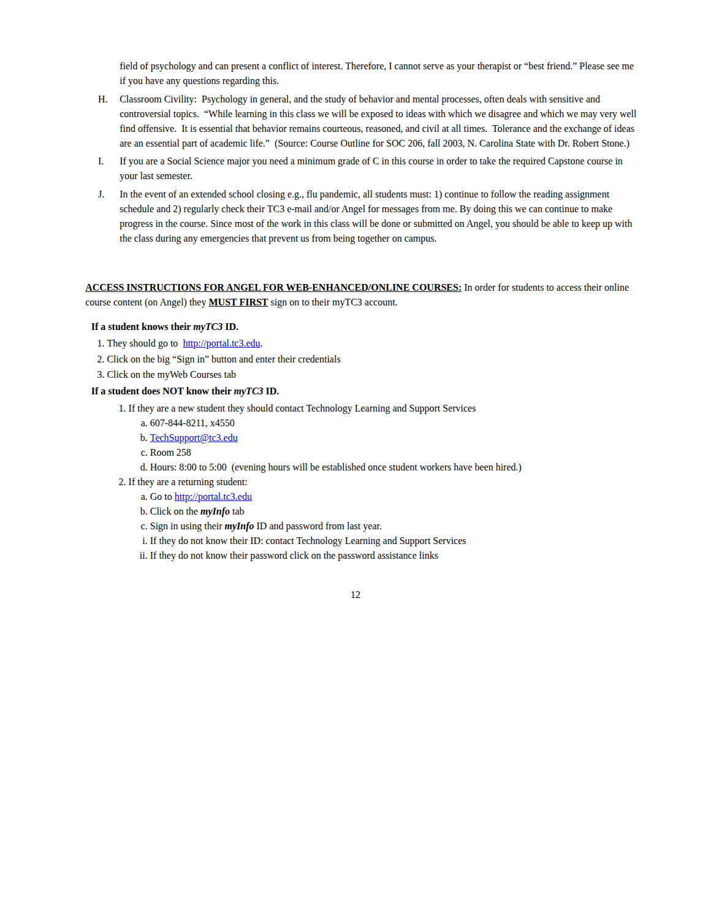field of psychology and can present a conflict of interest. Therefore, I cannot serve as your therapist or “best friend.” Please see me if you have any questions regarding this.
H. Classroom Civility: Psychology in general, and the study of behavior and mental processes, often deals with sensitive and controversial topics. “While learning in this class we will be exposed to ideas with which we disagree and which we may very well find offensive. It is essential that behavior remains courteous, reasoned, and civil at all times. Tolerance and the exchange of ideas are an essential part of academic life.” (Source: Course Outline for SOC 206, fall 2003, N. Carolina State with Dr. Robert Stone.)
I. If you are a Social Science major you need a minimum grade of C in this course in order to take the required Capstone course in your last semester.
J. In the event of an extended school closing e.g., flu pandemic, all students must: 1) continue to follow the reading assignment schedule and 2) regularly check their TC3 e-mail and/or Angel for messages from me. By doing this we can continue to make progress in the course. Since most of the work in this class will be done or submitted on Angel, you should be able to keep up with the class during any emergencies that prevent us from being together on campus.
ACCESS INSTRUCTIONS FOR ANGEL FOR WEB-ENHANCED/ONLINE COURSES: In order for students to access their online course content (on Angel) they MUST FIRST sign on to their myTC3 account.
If a student knows their myTC3 ID.
They should go to http://portal.tc3.edu.
Click on the big “Sign in” button and enter their credentials
Click on the myWeb Courses tab
If a student does NOT know their myTC3 ID.
If they are a new student they should contact Technology Learning and Support Services
607-844-8211, x4550
TechSupport@tc3.edu
Room 258
Hours: 8:00 to 5:00 (evening hours will be established once student workers have been hired.)
If they are a returning student:
Go to http://portal.tc3.edu
Click on the myInfo tab
Sign in using their myInfo ID and password from last year.
If they do not know their ID: contact Technology Learning and Support Services
If they do not know their password click on the password assistance links
12